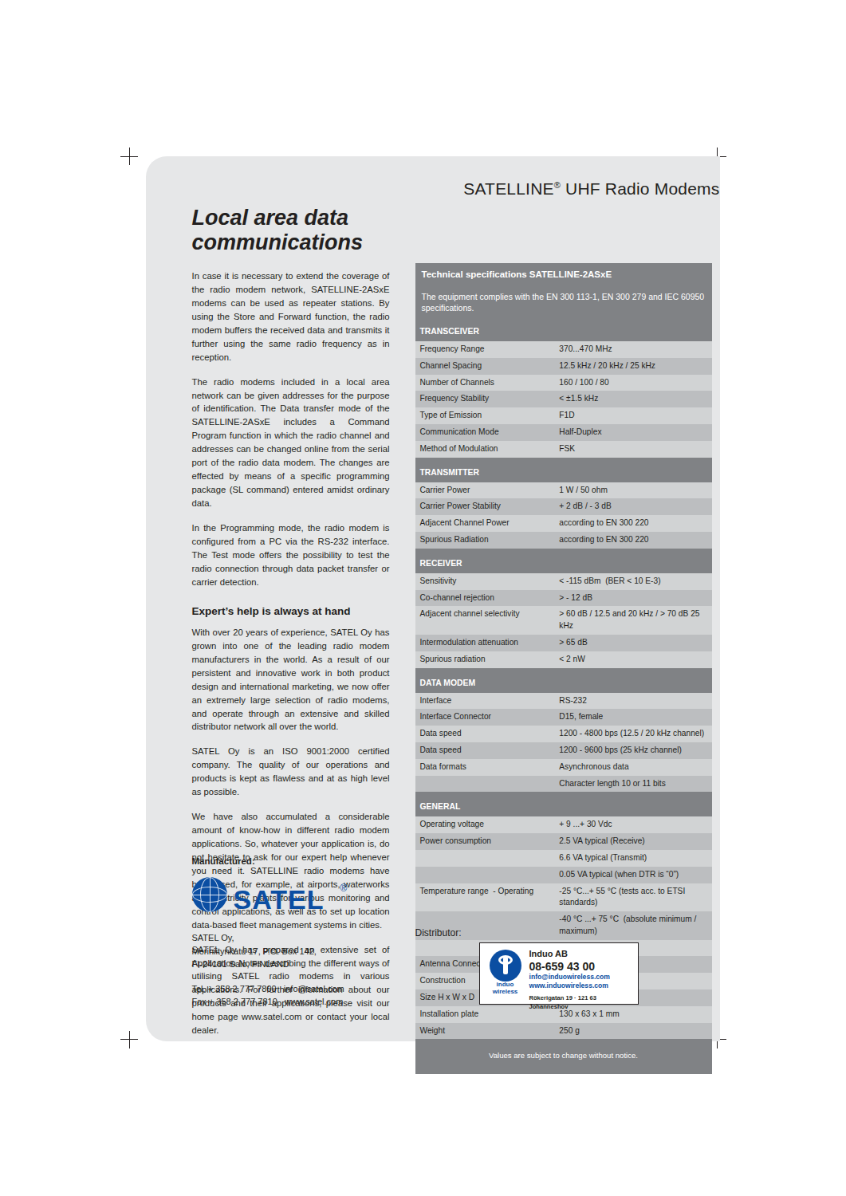SATELLINE® UHF Radio Modems
Local area data
communications
In case it is necessary to extend the coverage of the radio modem network, SATELLINE-2ASxE modems can be used as repeater stations. By using the Store and Forward function, the radio modem buffers the received data and transmits it further using the same radio frequency as in reception.
The radio modems included in a local area network can be given addresses for the purpose of identification. The Data transfer mode of the SATELLINE-2ASxE includes a Command Program function in which the radio channel and addresses can be changed online from the serial port of the radio data modem. The changes are effected by means of a specific programming package (SL command) entered amidst ordinary data.
In the Programming mode, the radio modem is configured from a PC via the RS-232 interface. The Test mode offers the possibility to test the radio connection through data packet transfer or carrier detection.
Expert’s help is always at hand
With over 20 years of experience, SATEL Oy has grown into one of the leading radio modem manufacturers in the world. As a result of our persistent and innovative work in both product design and international marketing, we now offer an extremely large selection of radio modems, and operate through an extensive and skilled distributor network all over the world.
SATEL Oy is an ISO 9001:2000 certified company. The quality of our operations and products is kept as flawless and at as high level as possible.
We have also accumulated a considerable amount of know-how in different radio modem applications. So, whatever your application is, do not hesitate to ask for our expert help whenever you need it. SATELLINE radio modems have been used, for example, at airports, waterworks and electricity plants for various monitoring and control applications, as well as to set up location data-based fleet management systems in cities.
SATEL Oy has prepared an extensive set of Application Notes describing the different ways of utilising SATEL radio modems in various applications. For further information about our products and their applications, please visit our home page www.satel.com or contact your local dealer.
Technical specifications SATELLINE-2ASxE
The equipment complies with the EN 300 113-1, EN 300 279 and IEC 60950 specifications.
| TRANSCEIVER |
| Frequency Range | 370...470 MHz |
| Channel Spacing | 12.5 kHz / 20 kHz / 25 kHz |
| Number of Channels | 160 / 100 / 80 |
| Frequency Stability | < ±1.5 kHz |
| Type of Emission | F1D |
| Communication Mode | Half-Duplex |
| Method of Modulation | FSK |
| TRANSMITTER |
| Carrier Power | 1 W / 50 ohm |
| Carrier Power Stability | + 2 dB / - 3 dB |
| Adjacent Channel Power | according to EN 300 220 |
| Spurious Radiation | according to EN 300 220 |
| RECEIVER |
| Sensitivity | < -115 dBm (BER < 10 E-3) |
| Co-channel rejection | > - 12 dB |
| Adjacent channel selectivity | > 60 dB / 12.5 and 20 kHz / > 70 dB 25 kHz |
| Intermodulation attenuation | > 65 dB |
| Spurious radiation | < 2 nW |
| DATA MODEM |
| Interface | RS-232 |
| Interface Connector | D15, female |
| Data speed | 1200 - 4800 bps (12.5 / 20 kHz channel) |
| Data speed | 1200 - 9600 bps (25 kHz channel) |
| Data formats | Asynchronous data |
| | Character length 10 or 11 bits |
| GENERAL |
| Operating voltage | + 9 ...+ 30 Vdc |
| Power consumption | 2.5 VA typical (Receive) |
| | 6.6 VA typical (Transmit) |
| | 0.05 VA typical (when DTR is “0”) |
| Temperature range - Operating | -25 °C...+ 55 °C (tests acc. to ETSI standards) |
| | -40 °C ...+ 75 °C (absolute minimum / maximum) |
| - Storage | -40 °C .... + 85 °C |
| Antenna Connector | TNC, 50 ohm, female |
| Construction | Aluminium enclosure |
| Size H x W x D | 137 x 67 x 29 mm |
| Installation plate | 130 x 63 x 1 mm |
| Weight | 250 g |
Values are subject to change without notice.
Manufactured:
SATEL
®
SATEL Oy,
Meriniitynkatu 17, P.O. Box 142,
FI-24101 Salo, FINLAND
Tel. + 358 2 777 7800 info@satel.com
Fax + 358 2 777 7810 www.satel.com
Distributor:
induo
wireless
Induo AB
08-659 43 00
info@induowireless.com
www.induowireless.com
Rökerigatan 19 · 121 63 Johanneshov